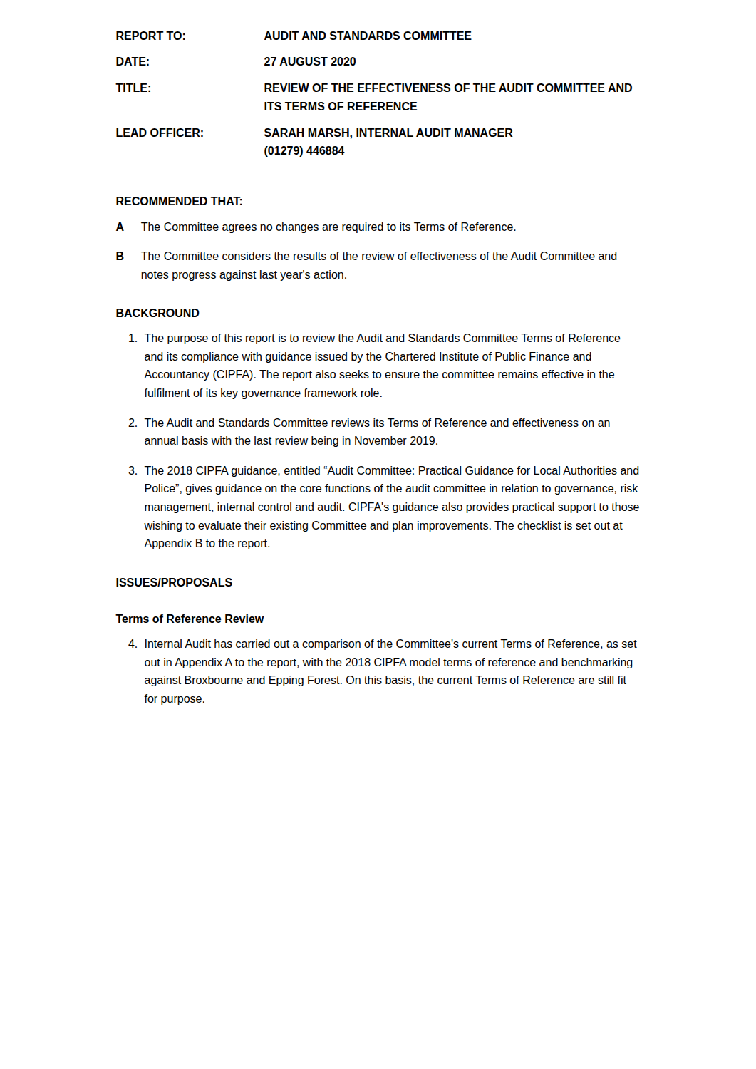| Report to: | Audit and Standards Committee |
| Date: | 27 August 2020 |
| Title: | Review of the effectiveness of the Audit Committee and its Terms of Reference |
| Lead Officer: | Sarah Marsh, Internal Audit Manager (01279) 446884 |
Recommended that:
The Committee agrees no changes are required to its Terms of Reference.
The Committee considers the results of the review of effectiveness of the Audit Committee and notes progress against last year's action.
Background
The purpose of this report is to review the Audit and Standards Committee Terms of Reference and its compliance with guidance issued by the Chartered Institute of Public Finance and Accountancy (CIPFA). The report also seeks to ensure the committee remains effective in the fulfilment of its key governance framework role.
The Audit and Standards Committee reviews its Terms of Reference and effectiveness on an annual basis with the last review being in November 2019.
The 2018 CIPFA guidance, entitled “Audit Committee: Practical Guidance for Local Authorities and Police”, gives guidance on the core functions of the audit committee in relation to governance, risk management, internal control and audit. CIPFA's guidance also provides practical support to those wishing to evaluate their existing Committee and plan improvements. The checklist is set out at Appendix B to the report.
Issues/Proposals
Terms of Reference Review
Internal Audit has carried out a comparison of the Committee's current Terms of Reference, as set out in Appendix A to the report, with the 2018 CIPFA model terms of reference and benchmarking against Broxbourne and Epping Forest. On this basis, the current Terms of Reference are still fit for purpose.